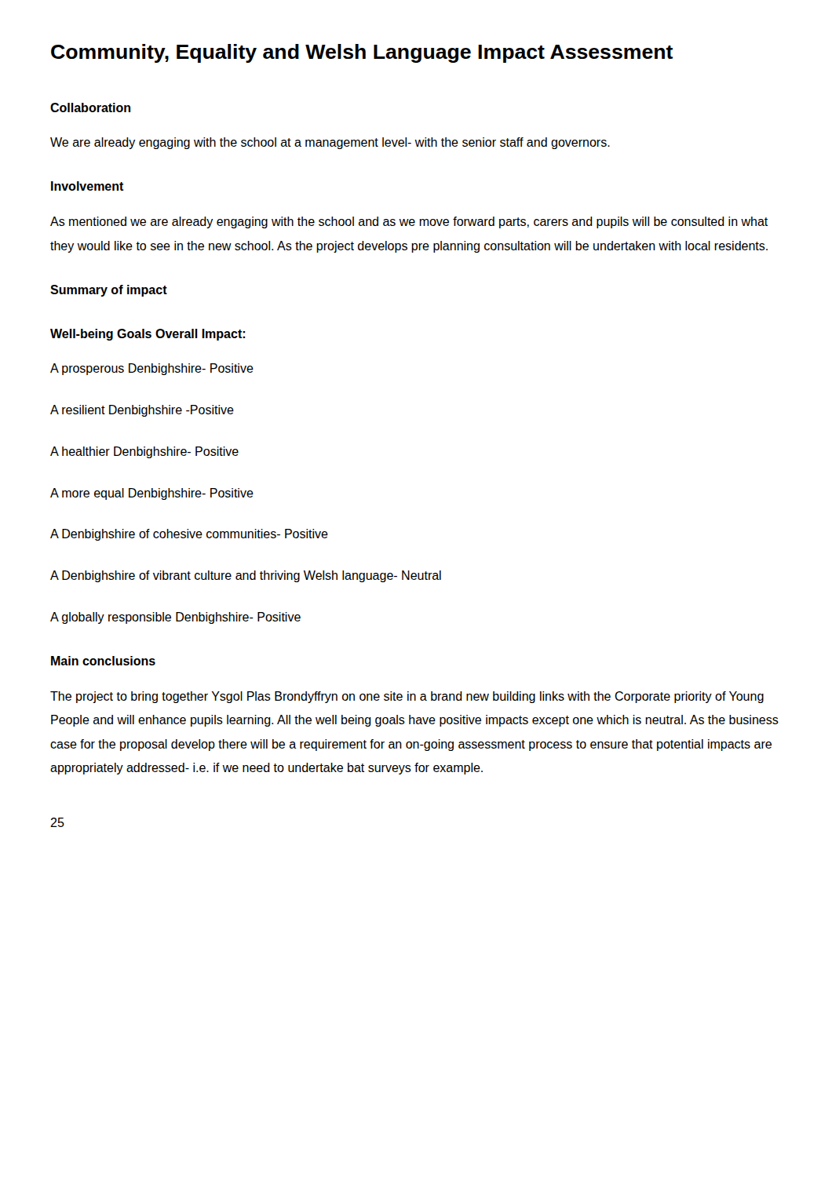Community, Equality and Welsh Language Impact Assessment
Collaboration
We are already engaging with the school at a management level- with the senior staff and governors.
Involvement
As mentioned we are already engaging with the school and as we move forward parts, carers and pupils will be consulted in what they would like to see in the new school. As the project develops pre planning consultation will be undertaken with local residents.
Summary of impact
Well-being Goals Overall Impact:
A prosperous Denbighshire- Positive
A resilient Denbighshire -Positive
A healthier Denbighshire- Positive
A more equal Denbighshire- Positive
A Denbighshire of cohesive communities- Positive
A Denbighshire of vibrant culture and thriving Welsh language- Neutral
A globally responsible Denbighshire- Positive
Main conclusions
The project to bring together Ysgol Plas Brondyffryn on one site in a brand new building links with the Corporate priority of Young People and will enhance pupils learning. All the well being goals have positive impacts except one which is neutral. As the business case for the proposal develop there will be a requirement for an on-going assessment process to ensure that potential impacts are appropriately addressed- i.e. if we need to undertake bat surveys for example.
25